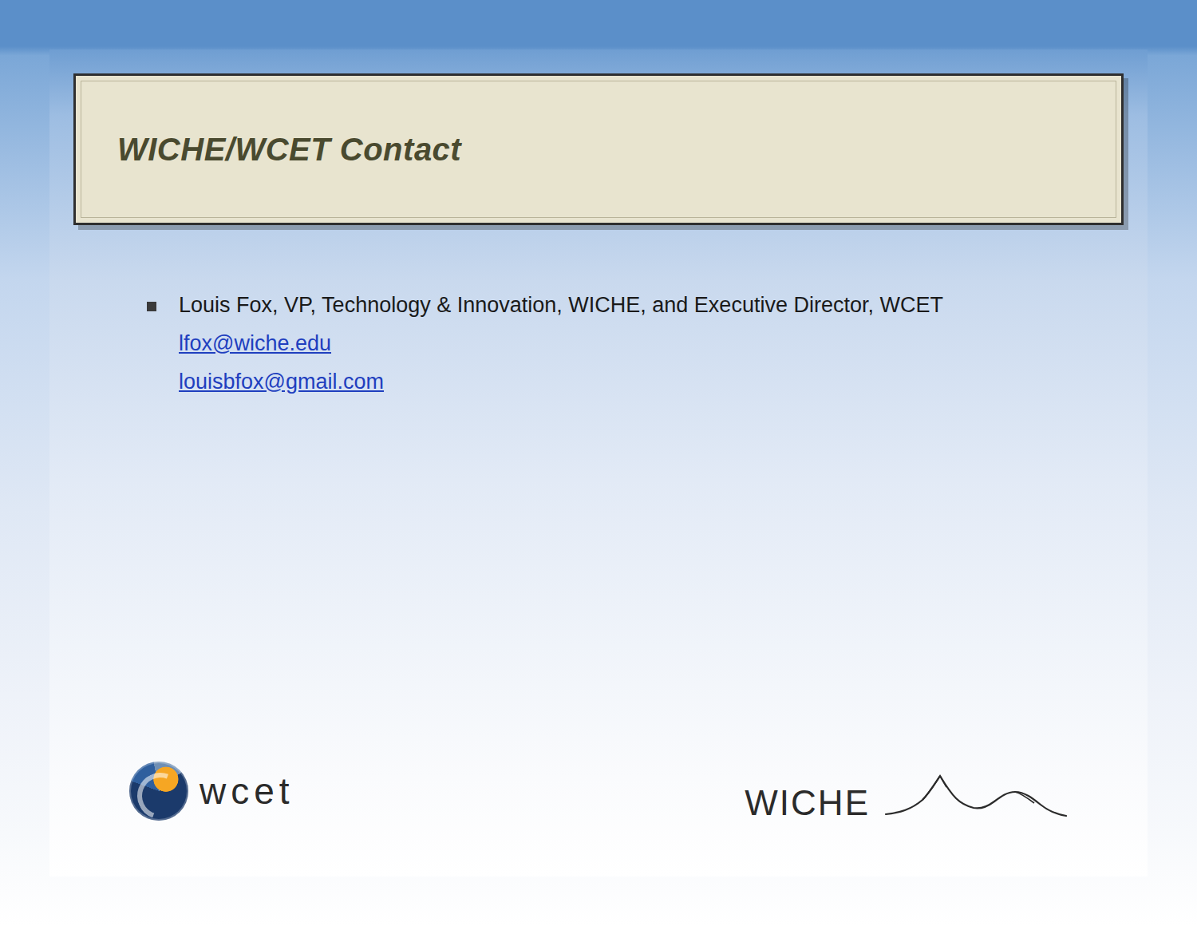WICHE/WCET Contact
Louis Fox, VP, Technology & Innovation, WICHE, and Executive Director, WCET
lfox@wiche.edu
louisbfox@gmail.com
wcet
WICHE